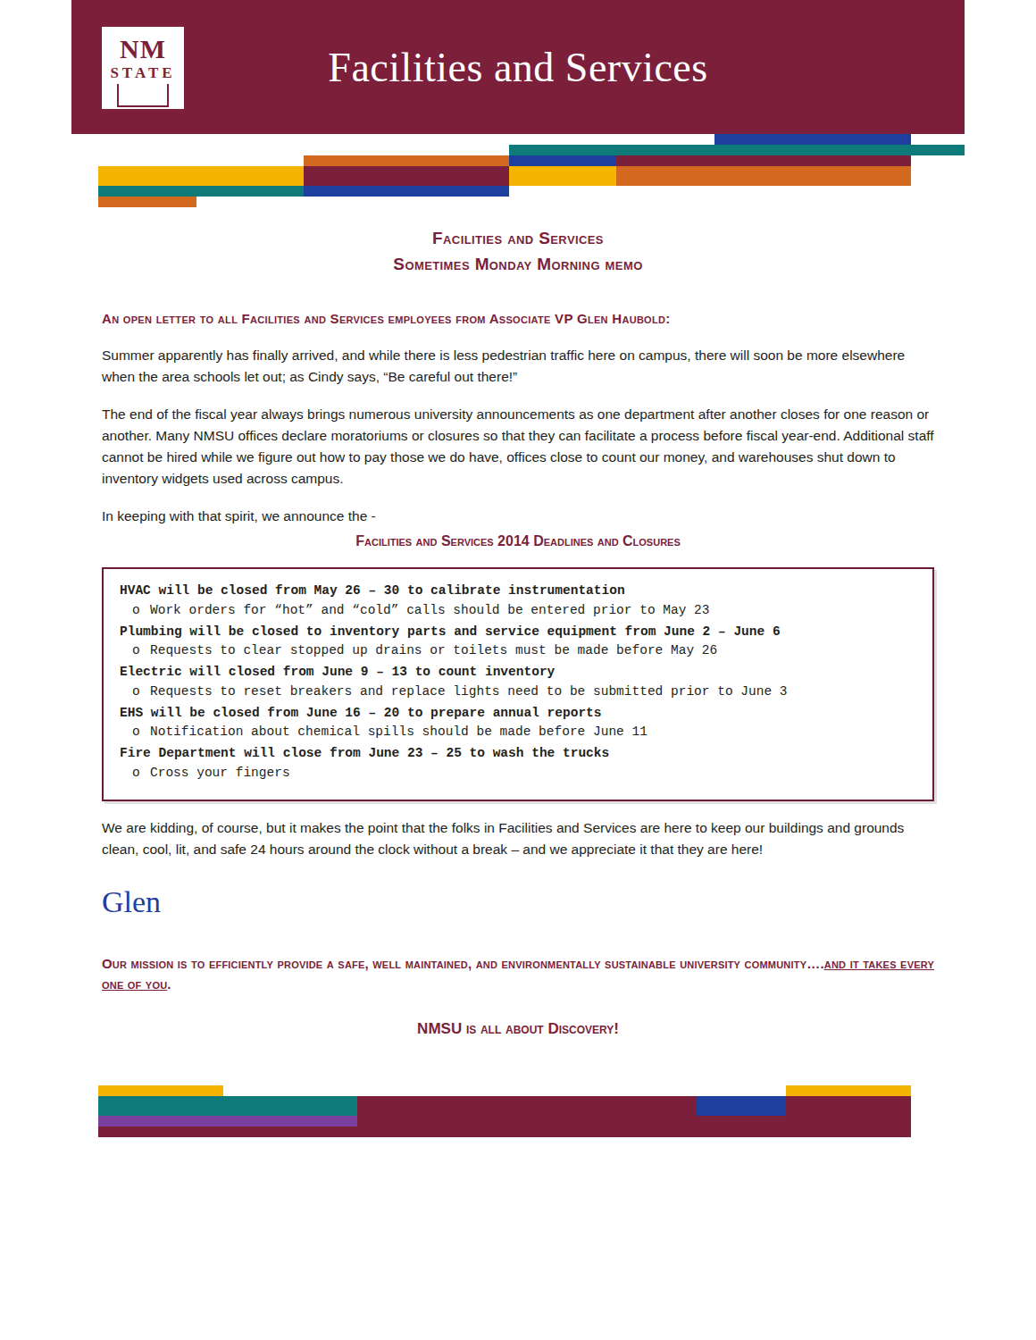NM STATE
Facilities and Services
Facilities and Services
Sometimes Monday Morning memo
An open letter to all Facilities and Services employees from Associate VP Glen Haubold:
Summer apparently has finally arrived, and while there is less pedestrian traffic here on campus, there will soon be more elsewhere when the area schools let out; as Cindy says, “Be careful out there!”
The end of the fiscal year always brings numerous university announcements as one department after another closes for one reason or another. Many NMSU offices declare moratoriums or closures so that they can facilitate a process before fiscal year-end. Additional staff cannot be hired while we figure out how to pay those we do have, offices close to count our money, and warehouses shut down to inventory widgets used across campus.
In keeping with that spirit, we announce the -
Facilities and Services 2014 Deadlines and Closures
HVAC will be closed from May 26 – 30 to calibrate instrumentation
Work orders for “hot” and “cold” calls should be entered prior to May 23
Plumbing will be closed to inventory parts and service equipment from June 2 – June 6
Requests to clear stopped up drains or toilets must be made before May 26
Electric will closed from June 9 – 13 to count inventory
Requests to reset breakers and replace lights need to be submitted prior to June 3
EHS will be closed from June 16 – 20 to prepare annual reports
Notification about chemical spills should be made before June 11
Fire Department will close from June 23 – 25 to wash the trucks
Cross your fingers
We are kidding, of course, but it makes the point that the folks in Facilities and Services are here to keep our buildings and grounds clean, cool, lit, and safe 24 hours around the clock without a break – and we appreciate it that they are here!
Glen
Our mission is to efficiently provide a safe, well maintained, and environmentally sustainable university community….and it takes every one of you.
NMSU is all about Discovery!